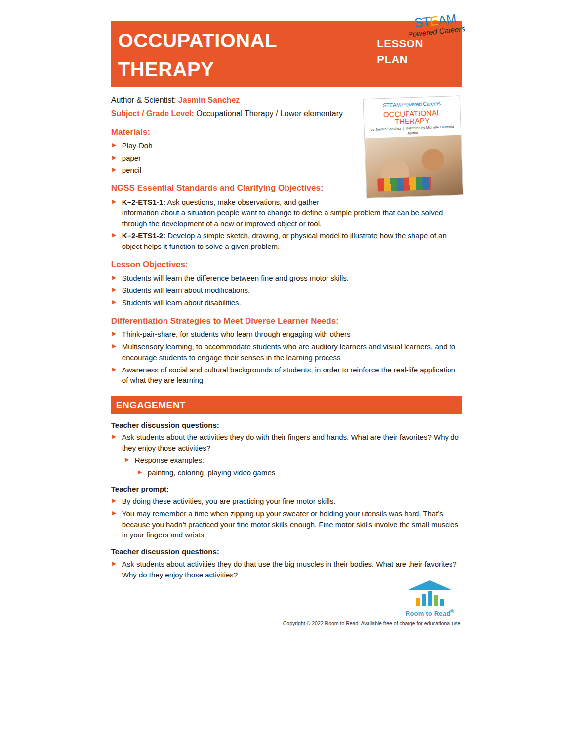Occupational Therapy
Lesson Plan
STEAM
Powered Careers
STEAM-Powered Careers
OCCUPATIONAL
THERAPY
by Jasmin Sanchez | Illustrated by Michelle Laurentia Agatha
Author & Scientist: Jasmin Sanchez
Subject / Grade Level: Occupational Therapy / Lower elementary
Materials:
Play-Doh
paper
pencil
NGSS Essential Standards and Clarifying Objectives:
K–2-ETS1-1: Ask questions, make observations, and gather information about a situation people want to change to define a simple problem that can be solved through the development of a new or improved object or tool.
K–2-ETS1-2: Develop a simple sketch, drawing, or physical model to illustrate how the shape of an object helps it function to solve a given problem.
Lesson Objectives:
Students will learn the difference between fine and gross motor skills.
Students will learn about modifications.
Students will learn about disabilities.
Differentiation Strategies to Meet Diverse Learner Needs:
Think-pair-share, for students who learn through engaging with others
Multisensory learning, to accommodate students who are auditory learners and visual learners, and to encourage students to engage their senses in the learning process
Awareness of social and cultural backgrounds of students, in order to reinforce the real-life application of what they are learning
Engagement
Teacher discussion questions:
Ask students about the activities they do with their fingers and hands. What are their favorites? Why do they enjoy those activities?
Response examples:
painting, coloring, playing video games
Teacher prompt:
By doing these activities, you are practicing your fine motor skills.
You may remember a time when zipping up your sweater or holding your utensils was hard. That’s because you hadn’t practiced your fine motor skills enough. Fine motor skills involve the small muscles in your fingers and wrists.
Teacher discussion questions:
Ask students about activities they do that use the big muscles in their bodies. What are their favorites? Why do they enjoy those activities?
Room to Read®
Copyright © 2022 Room to Read. Available free of charge for educational use.